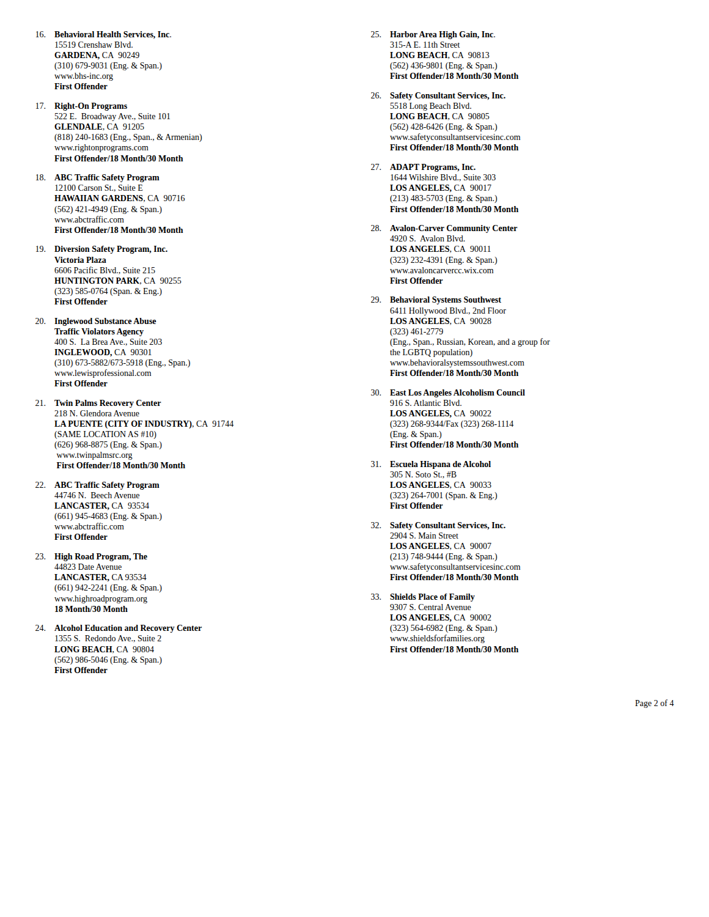16.
Behavioral Health Services, Inc.
15519 Crenshaw Blvd.
GARDENA, CA 90249
(310) 679-9031 (Eng. & Span.)
www.bhs-inc.org
First Offender
17.
Right-On Programs
522 E. Broadway Ave., Suite 101
GLENDALE, CA 91205
(818) 240-1683 (Eng., Span., & Armenian)
www.rightonprograms.com
First Offender/18 Month/30 Month
18.
ABC Traffic Safety Program
12100 Carson St., Suite E
HAWAIIAN GARDENS, CA 90716
(562) 421-4949 (Eng. & Span.)
www.abctraffic.com
First Offender/18 Month/30 Month
19.
Diversion Safety Program, Inc.
Victoria Plaza
6606 Pacific Blvd., Suite 215
HUNTINGTON PARK, CA 90255
(323) 585-0764 (Span. & Eng.)
First Offender
20.
Inglewood Substance Abuse
Traffic Violators Agency
400 S. La Brea Ave., Suite 203
INGLEWOOD, CA 90301
(310) 673-5882/673-5918 (Eng., Span.)
www.lewisprofessional.com
First Offender
21.
Twin Palms Recovery Center
218 N. Glendora Avenue
LA PUENTE (CITY OF INDUSTRY), CA 91744
(SAME LOCATION AS #10)
(626) 968-8875 (Eng. & Span.)
www.twinpalmsrc.org
First Offender/18 Month/30 Month
22.
ABC Traffic Safety Program
44746 N. Beech Avenue
LANCASTER, CA 93534
(661) 945-4683 (Eng. & Span.)
www.abctraffic.com
First Offender
23.
High Road Program, The
44823 Date Avenue
LANCASTER, CA 93534
(661) 942-2241 (Eng. & Span.)
www.highroadprogram.org
18 Month/30 Month
24.
Alcohol Education and Recovery Center
1355 S. Redondo Ave., Suite 2
LONG BEACH, CA 90804
(562) 986-5046 (Eng. & Span.)
First Offender
25.
Harbor Area High Gain, Inc.
315-A E. 11th Street
LONG BEACH, CA 90813
(562) 436-9801 (Eng. & Span.)
First Offender/18 Month/30 Month
26.
Safety Consultant Services, Inc.
5518 Long Beach Blvd.
LONG BEACH, CA 90805
(562) 428-6426 (Eng. & Span.)
www.safetyconsultantservicesinc.com
First Offender/18 Month/30 Month
27.
ADAPT Programs, Inc.
1644 Wilshire Blvd., Suite 303
LOS ANGELES, CA 90017
(213) 483-5703 (Eng. & Span.)
First Offender/18 Month/30 Month
28.
Avalon-Carver Community Center
4920 S. Avalon Blvd.
LOS ANGELES, CA 90011
(323) 232-4391 (Eng. & Span.)
www.avaloncarvercc.wix.com
First Offender
29.
Behavioral Systems Southwest
6411 Hollywood Blvd., 2nd Floor
LOS ANGELES, CA 90028
(323) 461-2779
(Eng., Span., Russian, Korean, and a group for
the LGBTQ population)
www.behavioralsystemssouthwest.com
First Offender/18 Month/30 Month
30.
East Los Angeles Alcoholism Council
916 S. Atlantic Blvd.
LOS ANGELES, CA 90022
(323) 268-9344/Fax (323) 268-1114
(Eng. & Span.)
First Offender/18 Month/30 Month
31.
Escuela Hispana de Alcohol
305 N. Soto St., #B
LOS ANGELES, CA 90033
(323) 264-7001 (Span. & Eng.)
First Offender
32.
Safety Consultant Services, Inc.
2904 S. Main Street
LOS ANGELES, CA 90007
(213) 748-9444 (Eng. & Span.)
www.safetyconsultantservicesinc.com
First Offender/18 Month/30 Month
33.
Shields Place of Family
9307 S. Central Avenue
LOS ANGELES, CA 90002
(323) 564-6982 (Eng. & Span.)
www.shieldsforfamilies.org
First Offender/18 Month/30 Month
Page 2 of 4